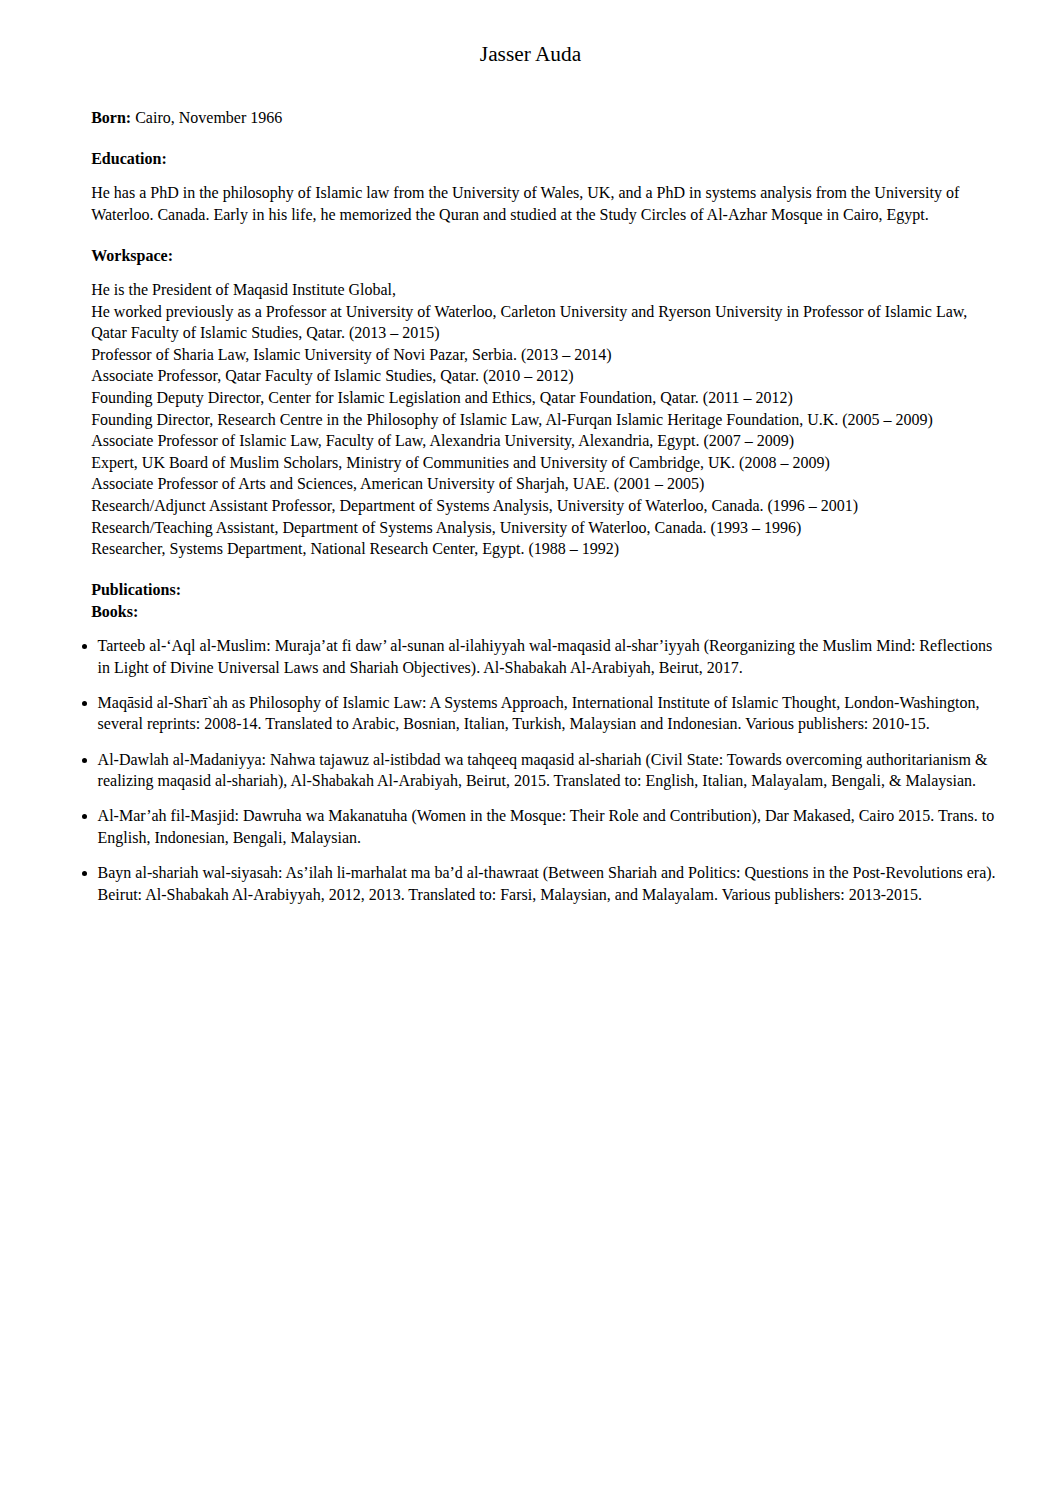Jasser Auda
Born: Cairo, November 1966
Education:
He has a PhD in the philosophy of Islamic law from the University of Wales, UK, and a PhD in systems analysis from the University of Waterloo. Canada. Early in his life, he memorized the Quran and studied at the Study Circles of Al-Azhar Mosque in Cairo, Egypt.
Workspace:
He is the President of Maqasid Institute Global,
He worked previously as a Professor at University of Waterloo, Carleton University and Ryerson University in Professor of Islamic Law, Qatar Faculty of Islamic Studies, Qatar. (2013 – 2015)
Professor of Sharia Law, Islamic University of Novi Pazar, Serbia. (2013 – 2014)
Associate Professor, Qatar Faculty of Islamic Studies, Qatar. (2010 – 2012)
Founding Deputy Director, Center for Islamic Legislation and Ethics, Qatar Foundation, Qatar. (2011 – 2012)
Founding Director, Research Centre in the Philosophy of Islamic Law, Al-Furqan Islamic Heritage Foundation, U.K. (2005 – 2009)
Associate Professor of Islamic Law, Faculty of Law, Alexandria University, Alexandria, Egypt. (2007 – 2009)
Expert, UK Board of Muslim Scholars, Ministry of Communities and University of Cambridge, UK. (2008 – 2009)
Associate Professor of Arts and Sciences, American University of Sharjah, UAE. (2001 – 2005)
Research/Adjunct Assistant Professor, Department of Systems Analysis, University of Waterloo, Canada. (1996 – 2001)
Research/Teaching Assistant, Department of Systems Analysis, University of Waterloo, Canada. (1993 – 1996)
Researcher, Systems Department, National Research Center, Egypt. (1988 – 1992)
Publications:
Books:
Tarteeb al-‘Aql al-Muslim: Muraja’at fi daw’ al-sunan al-ilahiyyah wal-maqasid al-shar’iyyah (Reorganizing the Muslim Mind: Reflections in Light of Divine Universal Laws and Shariah Objectives). Al-Shabakah Al-Arabiyah, Beirut, 2017.
Maqāsid al-Sharī`ah as Philosophy of Islamic Law: A Systems Approach, International Institute of Islamic Thought, London-Washington, several reprints: 2008-14. Translated to Arabic, Bosnian, Italian, Turkish, Malaysian and Indonesian. Various publishers: 2010-15.
Al-Dawlah al-Madaniyya: Nahwa tajawuz al-istibdad wa tahqeeq maqasid al-shariah (Civil State: Towards overcoming authoritarianism & realizing maqasid al-shariah), Al-Shabakah Al-Arabiyah, Beirut, 2015. Translated to: English, Italian, Malayalam, Bengali, & Malaysian.
Al-Mar’ah fil-Masjid: Dawruha wa Makanatuha (Women in the Mosque: Their Role and Contribution), Dar Makased, Cairo 2015. Trans. to English, Indonesian, Bengali, Malaysian.
Bayn al-shariah wal-siyasah: As’ilah li-marhalat ma ba’d al-thawraat (Between Shariah and Politics: Questions in the Post-Revolutions era). Beirut: Al-Shabakah Al-Arabiyyah, 2012, 2013. Translated to: Farsi, Malaysian, and Malayalam. Various publishers: 2013-2015.